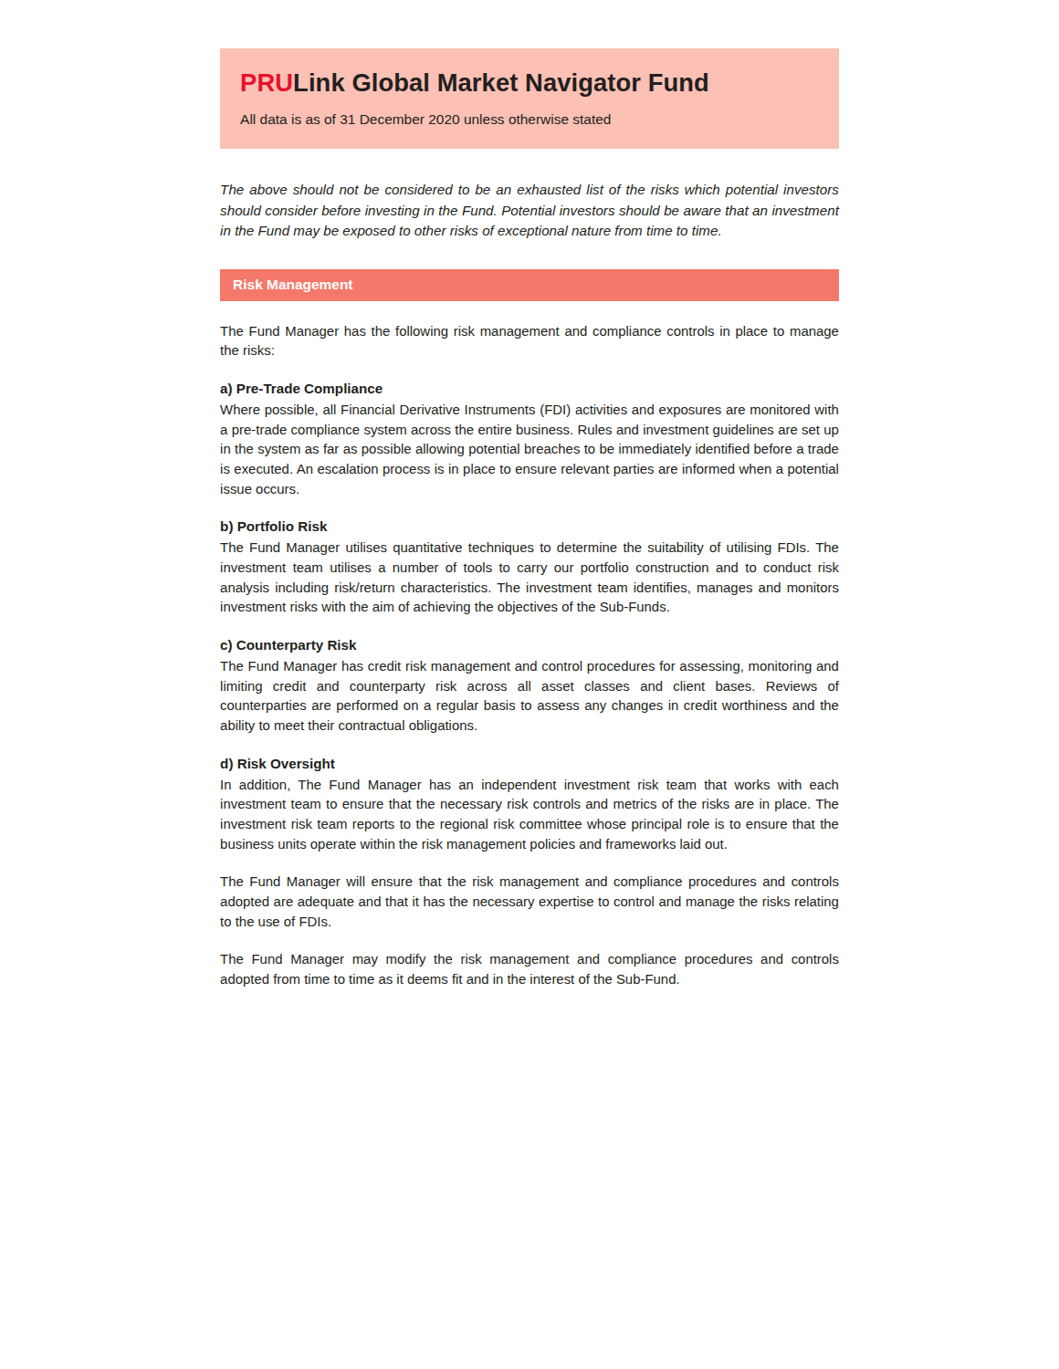PRULink Global Market Navigator Fund
All data is as of 31 December 2020 unless otherwise stated
The above should not be considered to be an exhausted list of the risks which potential investors should consider before investing in the Fund. Potential investors should be aware that an investment in the Fund may be exposed to other risks of exceptional nature from time to time.
Risk Management
The Fund Manager has the following risk management and compliance controls in place to manage the risks:
a) Pre-Trade Compliance
Where possible, all Financial Derivative Instruments (FDI) activities and exposures are monitored with a pre-trade compliance system across the entire business. Rules and investment guidelines are set up in the system as far as possible allowing potential breaches to be immediately identified before a trade is executed. An escalation process is in place to ensure relevant parties are informed when a potential issue occurs.
b) Portfolio Risk
The Fund Manager utilises quantitative techniques to determine the suitability of utilising FDIs. The investment team utilises a number of tools to carry our portfolio construction and to conduct risk analysis including risk/return characteristics. The investment team identifies, manages and monitors investment risks with the aim of achieving the objectives of the Sub-Funds.
c) Counterparty Risk
The Fund Manager has credit risk management and control procedures for assessing, monitoring and limiting credit and counterparty risk across all asset classes and client bases. Reviews of counterparties are performed on a regular basis to assess any changes in credit worthiness and the ability to meet their contractual obligations.
d) Risk Oversight
In addition, The Fund Manager has an independent investment risk team that works with each investment team to ensure that the necessary risk controls and metrics of the risks are in place. The investment risk team reports to the regional risk committee whose principal role is to ensure that the business units operate within the risk management policies and frameworks laid out.
The Fund Manager will ensure that the risk management and compliance procedures and controls adopted are adequate and that it has the necessary expertise to control and manage the risks relating to the use of FDIs.
The Fund Manager may modify the risk management and compliance procedures and controls adopted from time to time as it deems fit and in the interest of the Sub-Fund.